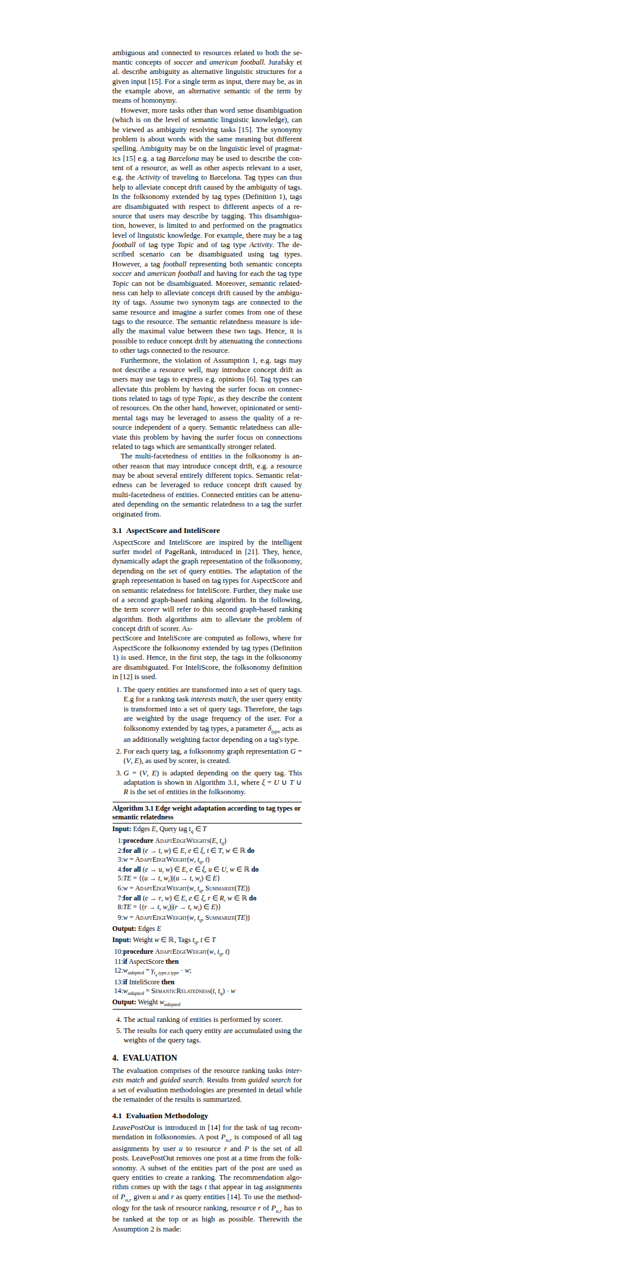ambiguous and connected to resources related to both the semantic concepts of soccer and american football. Jurafsky et al. describe ambiguity as alternative linguistic structures for a given input [15]. For a single term as input, there may be, as in the example above, an alternative semantic of the term by means of homonymy.
However, more tasks other than word sense disambiguation (which is on the level of semantic linguistic knowledge), can be viewed as ambiguity resolving tasks [15]. The synonymy problem is about words with the same meaning but different spelling. Ambiguity may be on the linguistic level of pragmatics [15] e.g. a tag Barcelona may be used to describe the content of a resource, as well as other aspects relevant to a user, e.g. the Activity of traveling to Barcelona. Tag types can thus help to alleviate concept drift caused by the ambiguity of tags. In the folksonomy extended by tag types (Definition 1), tags are disambiguated with respect to different aspects of a resource that users may describe by tagging. This disambiguation, however, is limited to and performed on the pragmatics level of linguistic knowledge. For example, there may be a tag football of tag type Topic and of tag type Activity. The described scenario can be disambiguated using tag types. However, a tag football representing both semantic concepts soccer and american football and having for each the tag type Topic can not be disambiguated. Moreover, semantic relatedness can help to alleviate concept drift caused by the ambiguity of tags. Assume two synonym tags are connected to the same resource and imagine a surfer comes from one of these tags to the resource. The semantic relatedness measure is ideally the maximal value between these two tags. Hence, it is possible to reduce concept drift by attenuating the connections to other tags connected to the resource.
Furthermore, the violation of Assumption 1, e.g. tags may not describe a resource well, may introduce concept drift as users may use tags to express e.g. opinions [6]. Tag types can alleviate this problem by having the surfer focus on connections related to tags of type Topic, as they describe the content of resources. On the other hand, however, opinionated or sentimental tags may be leveraged to assess the quality of a resource independent of a query. Semantic relatedness can alleviate this problem by having the surfer focus on connections related to tags which are semantically stronger related.
The multi-facetedness of entities in the folksonomy is another reason that may introduce concept drift, e.g. a resource may be about several entirely different topics. Semantic relatedness can be leveraged to reduce concept drift caused by multi-facetedness of entities. Connected entities can be attenuated depending on the semantic relatedness to a tag the surfer originated from.
3.1 AspectScore and InteliScore
AspectScore and InteliScore are inspired by the intelligent surfer model of PageRank, introduced in [21]. They, hence, dynamically adapt the graph representation of the folksonomy, depending on the set of query entities. The adaptation of the graph representation is based on tag types for AspectScore and on semantic relatedness for InteliScore. Further, they make use of a second graph-based ranking algorithm. In the following, the term scorer will refer to this second graph-based ranking algorithm. Both algorithms aim to alleviate the problem of concept drift of scorer. As-
pectScore and InteliScore are computed as follows, where for AspectScore the folksonomy extended by tag types (Definiton 1) is used. Hence, in the first step, the tags in the folksonomy are disambiguated. For InteliScore, the folksonomy definition in [12] is used.
The query entities are transformed into a set of query tags. E.g for a ranking task interests match, the user query entity is transformed into a set of query tags. Therefore, the tags are weighted by the usage frequency of the user. For a folksonomy extended by tag types, a parameter δtype acts as an additionally weighting factor depending on a tag's type.
For each query tag, a folksonomy graph representation G = (V, E), as used by scorer, is created.
G = (V, E) is adapted depending on the query tag. This adaptation is shown in Algorithm 3.1, where ξ = U ∪ T ∪ R is the set of entities in the folksonomy.
Algorithm 3.1 Edge weight adaptation according to tag types or semantic relatedness
Input: Edges E, Query tag tq ∈ T
| 1: | procedure AdaptEdgeWeights ( E , t q ) |
| 2: | for all ( e → t , w ) ∈ E , e ∈ ξ , t ∈ T , w ∈ ℝ do |
| 3: | w = AdaptEdgeWeight ( w , t q , t ) |
| 4: | for all ( e → u , w ) ∈ E , e ∈ ξ , u ∈ U , w ∈ ℝ do |
| 5: | TE = {( u → t , w t )/( u → t , w t ) ∈ E } |
| 6: | w = AdaptEdgeWeight ( w , t q , Summarize ( TE )) |
| 7: | for all ( e → r , w ) ∈ E , e ∈ ξ , r ∈ R , w ∈ ℝ do |
| 8: | TE = {( r → t , w t )/( r → t , w t ) ∈ E )} |
| 9: | w = AdaptEdgeWeight ( w , t q , Summarize ( TE )) |
Output: Edges E
Input: Weight w ∈ ℝ, Tags tq, t ∈ T
| 10: | procedure AdaptEdgeWeight ( w , t q , t ) |
| 11: | if AspectScore then |
| 12: | w adapted = γ t q .type,t.type · w ; |
| 13: | if InteliScore then |
| 14: | w adapted = SemanticRelatedness ( t , t q ) · w |
Output: Weight wadapted
The actual ranking of entities is performed by scorer.
The results for each query entity are accumulated using the weights of the query tags.
4. EVALUATION
The evaluation comprises of the resource ranking tasks interests match and guided search. Results from guided search for a set of evaluation methodologies are presented in detail while the remainder of the results is summarized.
4.1 Evaluation Methodology
LeavePostOut is introduced in [14] for the task of tag recommendation in folksonomies. A post Pu,r is composed of all tag assignments by user u to resource r and P is the set of all posts. LeavePostOut removes one post at a time from the folksonomy. A subset of the entities part of the post are used as query entities to create a ranking. The recommendation algorithm comes up with the tags t that appear in tag assignments of Pu,r given u and r as query entities [14]. To use the methodology for the task of resource ranking, resource r of Pu,r has to be ranked at the top or as high as possible. Therewith the Assumption 2 is made: